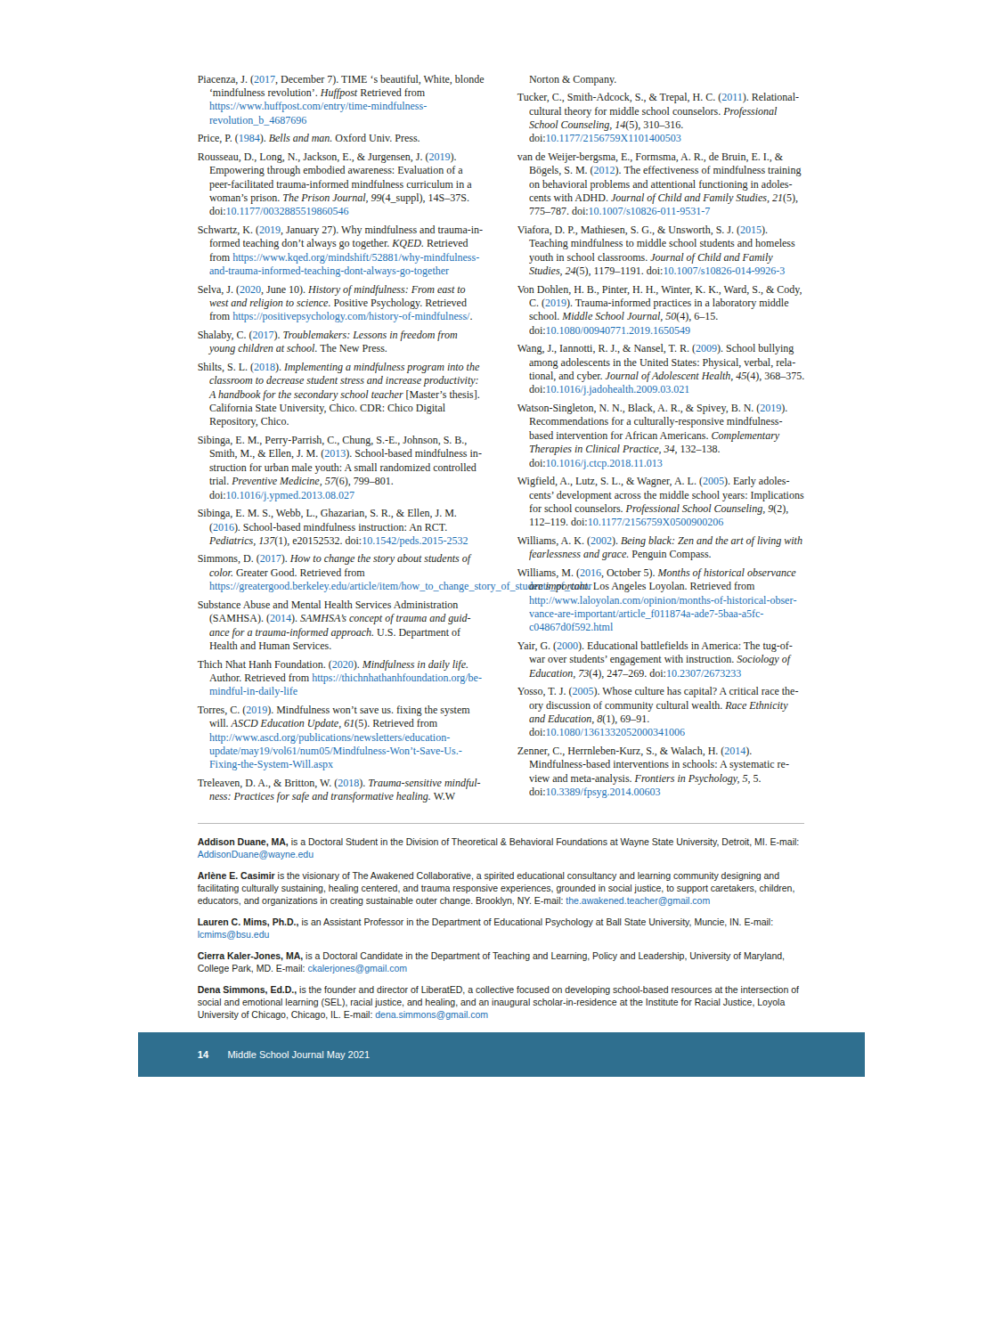Piacenza, J. (2017, December 7). TIME ‘s beautiful, White, blonde ‘mindfulness revolution’. Huffpost Retrieved from https://www.huffpost.com/entry/time-mindfulness-revolution_b_4687696
Price, P. (1984). Bells and man. Oxford Univ. Press.
Rousseau, D., Long, N., Jackson, E., & Jurgensen, J. (2019). Empowering through embodied awareness: Evaluation of a peer-facilitated trauma-informed mindfulness curriculum in a woman’s prison. The Prison Journal, 99(4_suppl), 14S–37S. doi:10.1177/0032885519860546
Schwartz, K. (2019, January 27). Why mindfulness and trauma-informed teaching don’t always go together. KQED. Retrieved from https://www.kqed.org/mindshift/52881/why-mindfulness-and-trauma-informed-teaching-dont-always-go-together
Selva, J. (2020, June 10). History of mindfulness: From east to west and religion to science. Positive Psychology. Retrieved from https://positivepsychology.com/history-of-mindfulness/.
Shalaby, C. (2017). Troublemakers: Lessons in freedom from young children at school. The New Press.
Shilts, S. L. (2018). Implementing a mindfulness program into the classroom to decrease student stress and increase productivity: A handbook for the secondary school teacher [Master’s thesis]. California State University, Chico. CDR: Chico Digital Repository, Chico.
Sibinga, E. M., Perry-Parrish, C., Chung, S.-E., Johnson, S. B., Smith, M., & Ellen, J. M. (2013). School-based mindfulness instruction for urban male youth: A small randomized controlled trial. Preventive Medicine, 57(6), 799–801. doi:10.1016/j.ypmed.2013.08.027
Sibinga, E. M. S., Webb, L., Ghazarian, S. R., & Ellen, J. M. (2016). School-based mindfulness instruction: An RCT. Pediatrics, 137(1), e20152532. doi:10.1542/peds.2015-2532
Simmons, D. (2017). How to change the story about students of color. Greater Good. Retrieved from https://greatergood.berkeley.edu/article/item/how_to_change_story_of_students_of_color
Substance Abuse and Mental Health Services Administration (SAMHSA). (2014). SAMHSA’s concept of trauma and guidance for a trauma-informed approach. U.S. Department of Health and Human Services.
Thich Nhat Hanh Foundation. (2020). Mindfulness in daily life. Author. Retrieved from https://thichnhathanhfoundation.org/be-mindful-in-daily-life
Torres, C. (2019). Mindfulness won’t save us. fixing the system will. ASCD Education Update, 61(5). Retrieved from http://www.ascd.org/publications/newsletters/education-update/may19/vol61/num05/Mindfulness-Won’t-Save-Us.-Fixing-the-System-Will.aspx
Treleaven, D. A., & Britton, W. (2018). Trauma-sensitive mindfulness: Practices for safe and transformative healing. W.W Norton & Company.
Tucker, C., Smith-Adcock, S., & Trepal, H. C. (2011). Relational-cultural theory for middle school counselors. Professional School Counseling, 14(5), 310–316. doi:10.1177/2156759X1101400503
van de Weijer-bergsma, E., Formsma, A. R., de Bruin, E. I., & Bögels, S. M. (2012). The effectiveness of mindfulness training on behavioral problems and attentional functioning in adolescents with ADHD. Journal of Child and Family Studies, 21(5), 775–787. doi:10.1007/s10826-011-9531-7
Viafora, D. P., Mathiesen, S. G., & Unsworth, S. J. (2015). Teaching mindfulness to middle school students and homeless youth in school classrooms. Journal of Child and Family Studies, 24(5), 1179–1191. doi:10.1007/s10826-014-9926-3
Von Dohlen, H. B., Pinter, H. H., Winter, K. K., Ward, S., & Cody, C. (2019). Trauma-informed practices in a laboratory middle school. Middle School Journal, 50(4), 6–15. doi:10.1080/00940771.2019.1650549
Wang, J., Iannotti, R. J., & Nansel, T. R. (2009). School bullying among adolescents in the United States: Physical, verbal, relational, and cyber. Journal of Adolescent Health, 45(4), 368–375. doi:10.1016/j.jadohealth.2009.03.021
Watson-Singleton, N. N., Black, A. R., & Spivey, B. N. (2019). Recommendations for a culturally-responsive mindfulness-based intervention for African Americans. Complementary Therapies in Clinical Practice, 34, 132–138. doi:10.1016/j.ctcp.2018.11.013
Wigfield, A., Lutz, S. L., & Wagner, A. L. (2005). Early adolescents’ development across the middle school years: Implications for school counselors. Professional School Counseling, 9(2), 112–119. doi:10.1177/2156759X0500900206
Williams, A. K. (2002). Being black: Zen and the art of living with fearlessness and grace. Penguin Compass.
Williams, M. (2016, October 5). Months of historical observance are important. Los Angeles Loyolan. Retrieved from http://www.laloyolan.com/opinion/months-of-historical-observance-are-important/article_f011874a-ade7-5baa-a5fc-c04867d0f592.html
Yair, G. (2000). Educational battlefields in America: The tug-of-war over students’ engagement with instruction. Sociology of Education, 73(4), 247–269. doi:10.2307/2673233
Yosso, T. J. (2005). Whose culture has capital? A critical race theory discussion of community cultural wealth. Race Ethnicity and Education, 8(1), 69–91. doi:10.1080/1361332052000341006
Zenner, C., Herrnleben-Kurz, S., & Walach, H. (2014). Mindfulness-based interventions in schools: A systematic review and meta-analysis. Frontiers in Psychology, 5, 5. doi:10.3389/fpsyg.2014.00603
Addison Duane, MA, is a Doctoral Student in the Division of Theoretical & Behavioral Foundations at Wayne State University, Detroit, MI. E-mail: AddisonDuane@wayne.edu
Arlène E. Casimir is the visionary of The Awakened Collaborative, a spirited educational consultancy and learning community designing and facilitating culturally sustaining, healing centered, and trauma responsive experiences, grounded in social justice, to support caretakers, children, educators, and organizations in creating sustainable outer change. Brooklyn, NY. E-mail: the.awakened.teacher@gmail.com
Lauren C. Mims, Ph.D., is an Assistant Professor in the Department of Educational Psychology at Ball State University, Muncie, IN. E-mail: lcmims@bsu.edu
Cierra Kaler-Jones, MA, is a Doctoral Candidate in the Department of Teaching and Learning, Policy and Leadership, University of Maryland, College Park, MD. E-mail: ckalerjones@gmail.com
Dena Simmons, Ed.D., is the founder and director of LiberatED, a collective focused on developing school-based resources at the intersection of social and emotional learning (SEL), racial justice, and healing, and an inaugural scholar-in-residence at the Institute for Racial Justice, Loyola University of Chicago, Chicago, IL. E-mail: dena.simmons@gmail.com
14 Middle School Journal May 2021